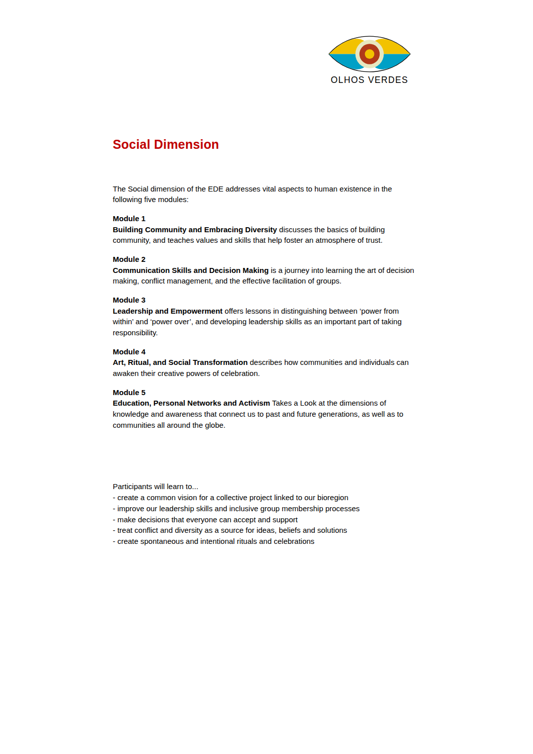Social Dimension
The Social dimension of the EDE addresses vital aspects to human existence in the following five modules:
Module 1
Building Community and Embracing Diversity discusses the basics of building community, and teaches values and skills that help foster an atmosphere of trust.
Module 2
Communication Skills and Decision Making is a journey into learning the art of decision making, conflict management, and the effective facilitation of groups.
Module 3
Leadership and Empowerment offers lessons in distinguishing between ‘power from within’ and ‘power over’, and developing leadership skills as an important part of taking responsibility.
Module 4
Art, Ritual, and Social Transformation describes how communities and individuals can awaken their creative powers of celebration.
Module 5
Education, Personal Networks and Activism Takes a Look at the dimensions of knowledge and awareness that connect us to past and future generations, as well as to communities all around the globe.
Participants will learn to...
create a common vision for a collective project linked to our bioregion
improve our leadership skills and inclusive group membership processes
make decisions that everyone can accept and support
treat conflict and diversity as a source for ideas, beliefs and solutions
create spontaneous and intentional rituals and celebrations